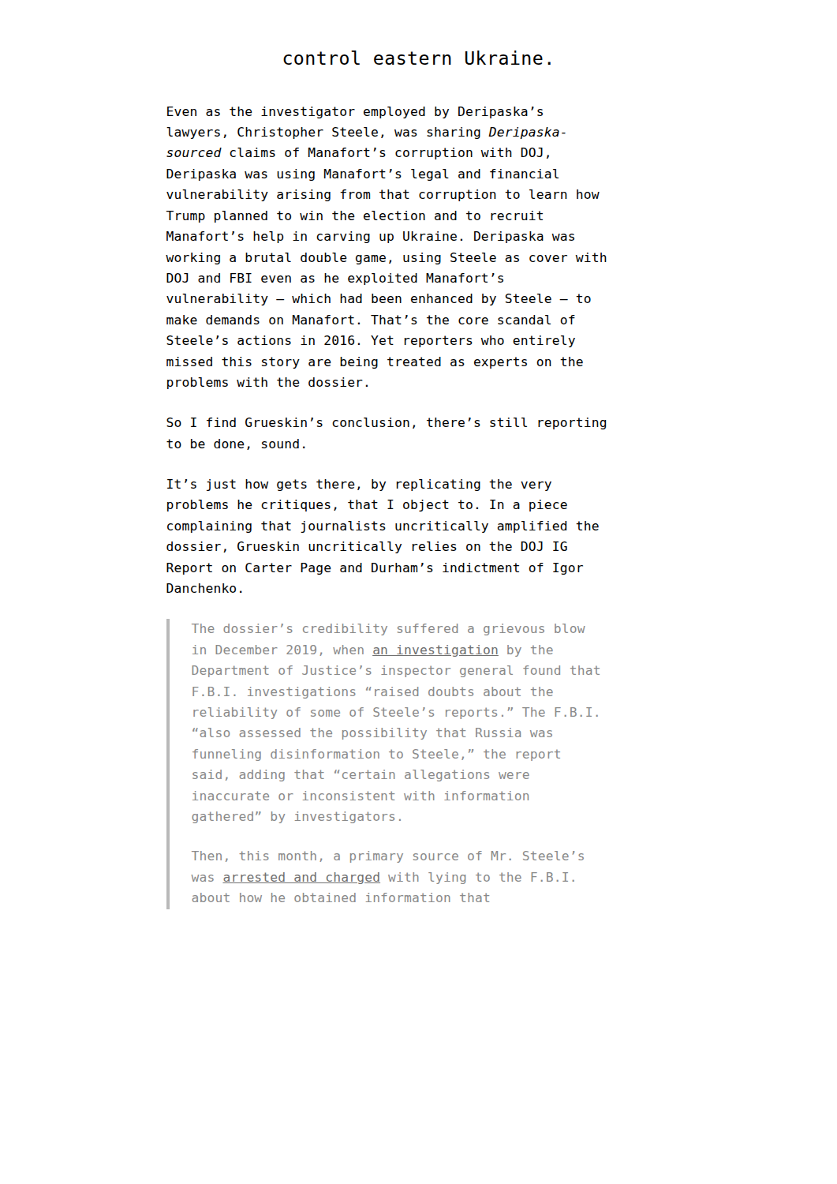control eastern Ukraine.
Even as the investigator employed by Deripaska’s lawyers, Christopher Steele, was sharing Deripaska-sourced claims of Manafort’s corruption with DOJ, Deripaska was using Manafort’s legal and financial vulnerability arising from that corruption to learn how Trump planned to win the election and to recruit Manafort’s help in carving up Ukraine. Deripaska was working a brutal double game, using Steele as cover with DOJ and FBI even as he exploited Manafort’s vulnerability — which had been enhanced by Steele — to make demands on Manafort. That’s the core scandal of Steele’s actions in 2016. Yet reporters who entirely missed this story are being treated as experts on the problems with the dossier.
So I find Grueskin’s conclusion, there’s still reporting to be done, sound.
It’s just how gets there, by replicating the very problems he critiques, that I object to. In a piece complaining that journalists uncritically amplified the dossier, Grueskin uncritically relies on the DOJ IG Report on Carter Page and Durham’s indictment of Igor Danchenko.
The dossier’s credibility suffered a grievous blow in December 2019, when an investigation by the Department of Justice’s inspector general found that F.B.I. investigations “raised doubts about the reliability of some of Steele’s reports.” The F.B.I. “also assessed the possibility that Russia was funneling disinformation to Steele,” the report said, adding that “certain allegations were inaccurate or inconsistent with information gathered” by investigators.
Then, this month, a primary source of Mr. Steele’s was arrested and charged with lying to the F.B.I. about how he obtained information that